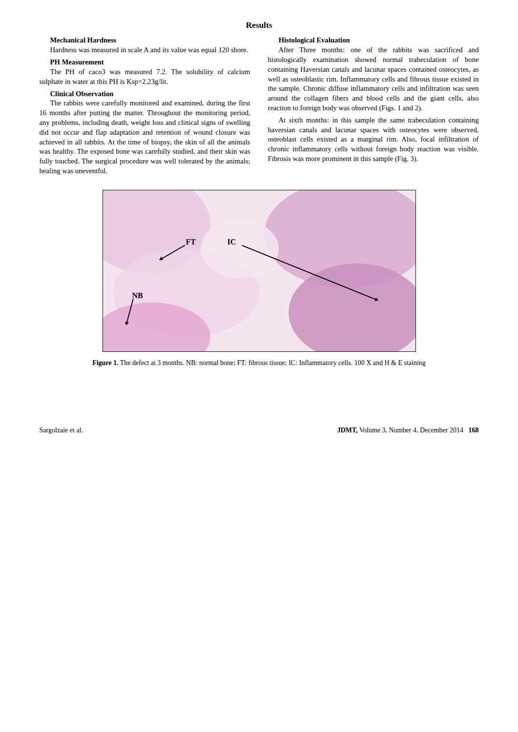Results
Mechanical Hardness
Hardness was measured in scale A and its value was equal 120 shore.
PH Measurement
The PH of caco3 was measured 7.2. The solubility of calcium sulphate in water at this PH is Ksp=2.23g/lit.
Clinical Observation
The rabbits were carefully monitored and examined, during the first 16 months after putting the matter. Throughout the monitoring period, any problems, including death, weight loss and clinical signs of swelling did not occur and flap adaptation and retention of wound closure was achieved in all rabbits. At the time of biopsy, the skin of all the animals was healthy. The exposed bone was carefully studied, and their skin was fully touched. The surgical procedure was well tolerated by the animals; healing was uneventful.
Histological Evaluation
After Three months: one of the rabbits was sacrificed and histologically examination showed normal trabeculation of bone containing Haversian canals and lacunar spaces contained osteocytes, as well as osteoblastic rim. Inflammatory cells and fibrous tissue existed in the sample. Chronic diffuse inflammatory cells and infiltration was seen around the collagen fibers and blood cells and the giant cells, also reaction to foreign body was observed (Figs. 1 and 2).
At sixth months: in this sample the same trabeculation containing haversian canals and lacunar spaces with osteocytes were observed, osteoblast cells existed as a marginal rim. Also, focal infiltration of chronic inflammatory cells without foreign body reaction was visible. Fibrosis was more prominent in this sample (Fig. 3).
FT IC NB
Figure 1. The defect at 3 months. NB: normal bone; FT: fibrous tissue; IC: Inflammatory cells. 100 X and H & E staining
Sargolzaie et al.
JDMT, Volume 3, Number 4, December 2014 168